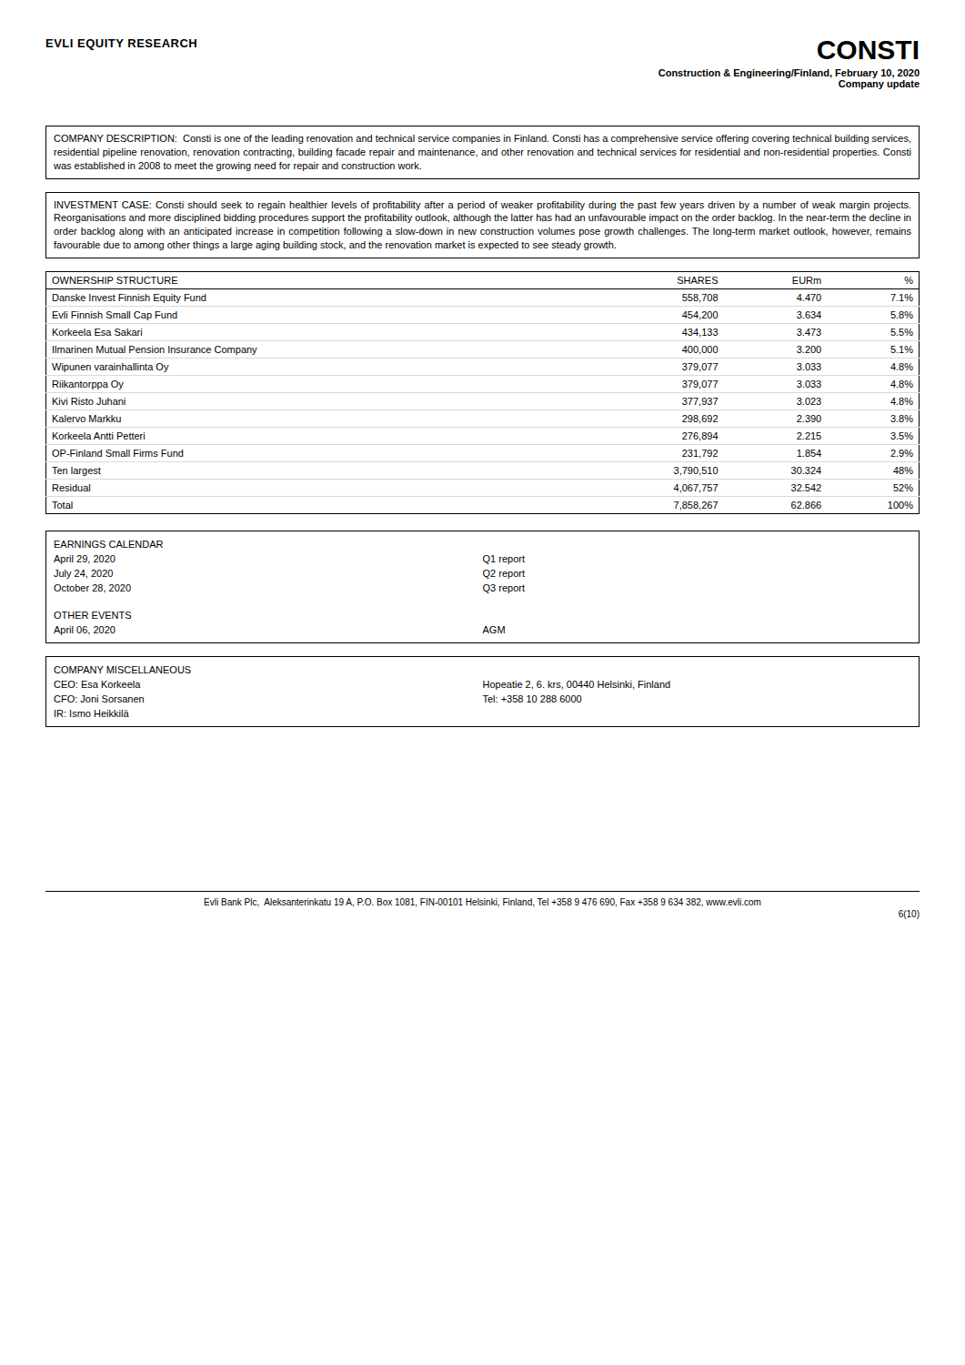EVLI EQUITY RESEARCH
CONSTI
Construction & Engineering/Finland, February 10, 2020
Company update
COMPANY DESCRIPTION: Consti is one of the leading renovation and technical service companies in Finland. Consti has a comprehensive service offering covering technical building services, residential pipeline renovation, renovation contracting, building facade repair and maintenance, and other renovation and technical services for residential and non-residential properties. Consti was established in 2008 to meet the growing need for repair and construction work.
INVESTMENT CASE: Consti should seek to regain healthier levels of profitability after a period of weaker profitability during the past few years driven by a number of weak margin projects. Reorganisations and more disciplined bidding procedures support the profitability outlook, although the latter has had an unfavourable impact on the order backlog. In the near-term the decline in order backlog along with an anticipated increase in competition following a slow-down in new construction volumes pose growth challenges. The long-term market outlook, however, remains favourable due to among other things a large aging building stock, and the renovation market is expected to see steady growth.
| OWNERSHIP STRUCTURE | SHARES | EURm | % |
| --- | --- | --- | --- |
| Danske Invest Finnish Equity Fund | 558,708 | 4.470 | 7.1% |
| Evli Finnish Small Cap Fund | 454,200 | 3.634 | 5.8% |
| Korkeela Esa Sakari | 434,133 | 3.473 | 5.5% |
| Ilmarinen Mutual Pension Insurance Company | 400,000 | 3.200 | 5.1% |
| Wipunen varainhallinta Oy | 379,077 | 3.033 | 4.8% |
| Riikantorppa Oy | 379,077 | 3.033 | 4.8% |
| Kivi Risto Juhani | 377,937 | 3.023 | 4.8% |
| Kalervo Markku | 298,692 | 2.390 | 3.8% |
| Korkeela Antti Petteri | 276,894 | 2.215 | 3.5% |
| OP-Finland Small Firms Fund | 231,792 | 1.854 | 2.9% |
| Ten largest | 3,790,510 | 30.324 | 48% |
| Residual | 4,067,757 | 32.542 | 52% |
| Total | 7,858,267 | 62.866 | 100% |
| EARNINGS CALENDAR | |
| April 29, 2020 | Q1 report |
| July 24, 2020 | Q2 report |
| October 28, 2020 | Q3 report |
| OTHER EVENTS | |
| April 06, 2020 | AGM |
| COMPANY MISCELLANEOUS | |
| CEO: Esa Korkeela | Hopeatie 2, 6. krs, 00440 Helsinki, Finland |
| CFO: Joni Sorsanen | Tel: +358 10 288 6000 |
| IR: Ismo Heikkilä | |
Evli Bank Plc, Aleksanterinkatu 19 A, P.O. Box 1081, FIN-00101 Helsinki, Finland, Tel +358 9 476 690, Fax +358 9 634 382, www.evli.com
6(10)